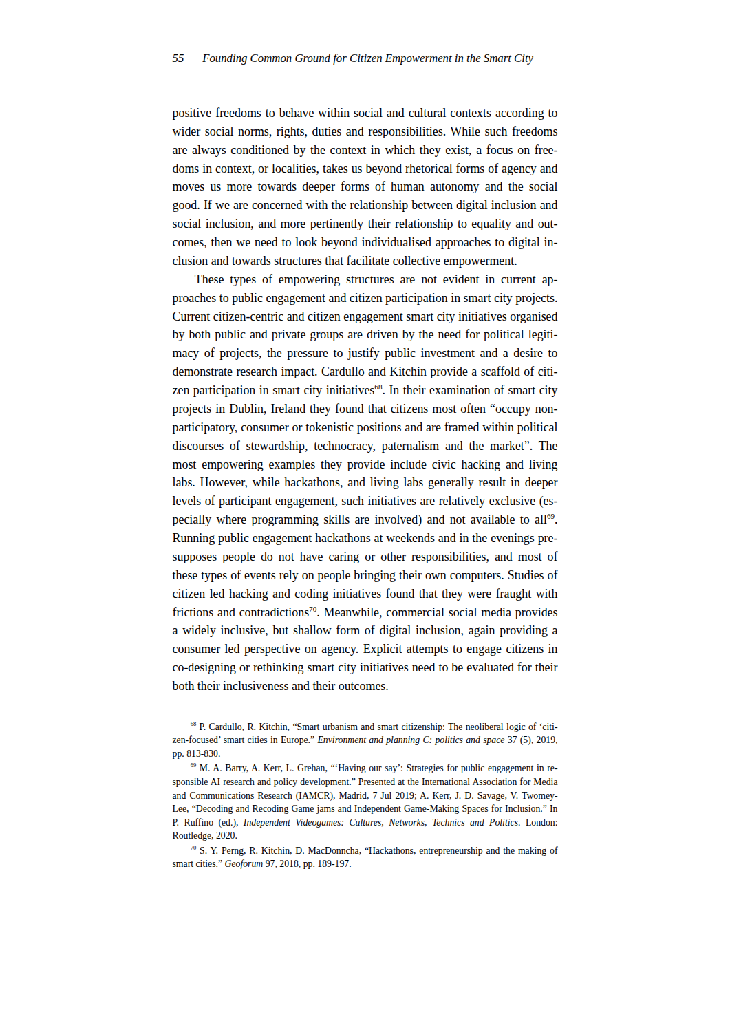55 Founding Common Ground for Citizen Empowerment in the Smart City
positive freedoms to behave within social and cultural contexts according to wider social norms, rights, duties and responsibilities. While such freedoms are always conditioned by the context in which they exist, a focus on freedoms in context, or localities, takes us beyond rhetorical forms of agency and moves us more towards deeper forms of human autonomy and the social good. If we are concerned with the relationship between digital inclusion and social inclusion, and more pertinently their relationship to equality and outcomes, then we need to look beyond individualised approaches to digital inclusion and towards structures that facilitate collective empowerment.
These types of empowering structures are not evident in current approaches to public engagement and citizen participation in smart city projects. Current citizen-centric and citizen engagement smart city initiatives organised by both public and private groups are driven by the need for political legitimacy of projects, the pressure to justify public investment and a desire to demonstrate research impact. Cardullo and Kitchin provide a scaffold of citizen participation in smart city initiatives68. In their examination of smart city projects in Dublin, Ireland they found that citizens most often “occupy non-participatory, consumer or tokenistic positions and are framed within political discourses of stewardship, technocracy, paternalism and the market”. The most empowering examples they provide include civic hacking and living labs. However, while hackathons, and living labs generally result in deeper levels of participant engagement, such initiatives are relatively exclusive (especially where programming skills are involved) and not available to all69. Running public engagement hackathons at weekends and in the evenings presupposes people do not have caring or other responsibilities, and most of these types of events rely on people bringing their own computers. Studies of citizen led hacking and coding initiatives found that they were fraught with frictions and contradictions70. Meanwhile, commercial social media provides a widely inclusive, but shallow form of digital inclusion, again providing a consumer led perspective on agency. Explicit attempts to engage citizens in co-designing or rethinking smart city initiatives need to be evaluated for their both their inclusiveness and their outcomes.
68 P. Cardullo, R. Kitchin, “Smart urbanism and smart citizenship: The neoliberal logic of ‘citizen-focused’ smart cities in Europe.” Environment and planning C: politics and space 37 (5), 2019, pp. 813-830.
69 M. A. Barry, A. Kerr, L. Grehan, “‘Having our say’: Strategies for public engagement in responsible AI research and policy development.” Presented at the International Association for Media and Communications Research (IAMCR), Madrid, 7 Jul 2019; A. Kerr, J. D. Savage, V. Twomey-Lee, “Decoding and Recoding Game jams and Independent Game-Making Spaces for Inclusion.” In P. Ruffino (ed.), Independent Videogames: Cultures, Networks, Technics and Politics. London: Routledge, 2020.
70 S. Y. Perng, R. Kitchin, D. MacDonncha, “Hackathons, entrepreneurship and the making of smart cities.” Geoforum 97, 2018, pp. 189-197.